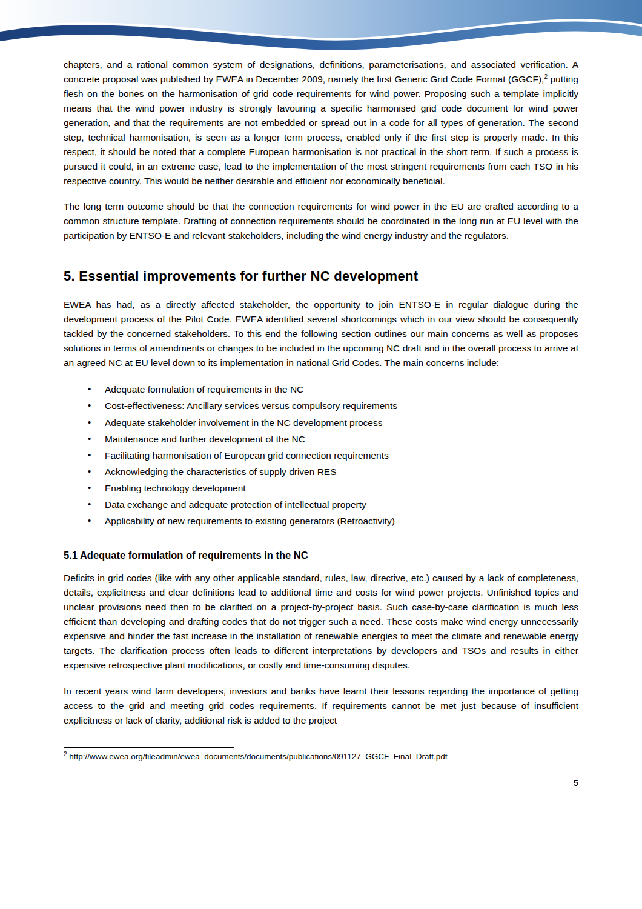chapters, and a rational common system of designations, definitions, parameterisations, and associated verification. A concrete proposal was published by EWEA in December 2009, namely the first Generic Grid Code Format (GGCF),2 putting flesh on the bones on the harmonisation of grid code requirements for wind power. Proposing such a template implicitly means that the wind power industry is strongly favouring a specific harmonised grid code document for wind power generation, and that the requirements are not embedded or spread out in a code for all types of generation. The second step, technical harmonisation, is seen as a longer term process, enabled only if the first step is properly made. In this respect, it should be noted that a complete European harmonisation is not practical in the short term. If such a process is pursued it could, in an extreme case, lead to the implementation of the most stringent requirements from each TSO in his respective country. This would be neither desirable and efficient nor economically beneficial.
The long term outcome should be that the connection requirements for wind power in the EU are crafted according to a common structure template. Drafting of connection requirements should be coordinated in the long run at EU level with the participation by ENTSO-E and relevant stakeholders, including the wind energy industry and the regulators.
5. Essential improvements for further NC development
EWEA has had, as a directly affected stakeholder, the opportunity to join ENTSO-E in regular dialogue during the development process of the Pilot Code. EWEA identified several shortcomings which in our view should be consequently tackled by the concerned stakeholders. To this end the following section outlines our main concerns as well as proposes solutions in terms of amendments or changes to be included in the upcoming NC draft and in the overall process to arrive at an agreed NC at EU level down to its implementation in national Grid Codes. The main concerns include:
Adequate formulation of requirements in the NC
Cost-effectiveness: Ancillary services versus compulsory requirements
Adequate stakeholder involvement in the NC development process
Maintenance and further development of the NC
Facilitating harmonisation of European grid connection requirements
Acknowledging the characteristics of supply driven RES
Enabling technology development
Data exchange and adequate protection of intellectual property
Applicability of new requirements to existing generators (Retroactivity)
5.1 Adequate formulation of requirements in the NC
Deficits in grid codes (like with any other applicable standard, rules, law, directive, etc.) caused by a lack of completeness, details, explicitness and clear definitions lead to additional time and costs for wind power projects. Unfinished topics and unclear provisions need then to be clarified on a project-by-project basis. Such case-by-case clarification is much less efficient than developing and drafting codes that do not trigger such a need. These costs make wind energy unnecessarily expensive and hinder the fast increase in the installation of renewable energies to meet the climate and renewable energy targets. The clarification process often leads to different interpretations by developers and TSOs and results in either expensive retrospective plant modifications, or costly and time-consuming disputes.
In recent years wind farm developers, investors and banks have learnt their lessons regarding the importance of getting access to the grid and meeting grid codes requirements. If requirements cannot be met just because of insufficient explicitness or lack of clarity, additional risk is added to the project
2 http://www.ewea.org/fileadmin/ewea_documents/documents/publications/091127_GGCF_Final_Draft.pdf
5